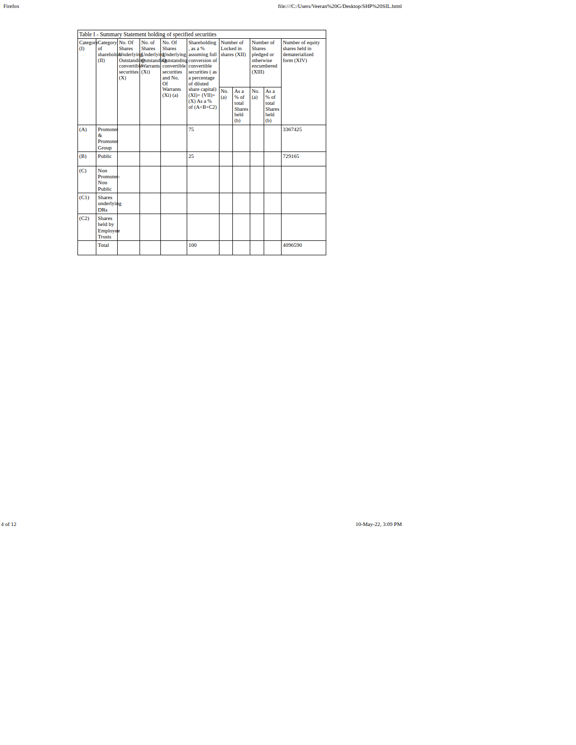Firefox file:///C:/Users/Veeran%20G/Desktop/SHP%20SIL.html
| Table I - Summary Statement holding of specified securities |
| Category (I) | Category of shareholder (II) | No. Of Shares Underlying Outstanding convertible securities (X) | No. of Shares Underlying Outstanding Warrants (Xi) | No. Of Shares Underlying Outstanding convertible securities and No. Of Warrants (Xi) (a) | Shareholding , as a % assuming full conversion of convertible securities ( as a percentage of diluted share capital) (XI)= (VII)+(X) As a % of (A+B+C2) | Number of Locked in shares (XII) | Number of Shares pledged or otherwise encumbered (XIII) | Number of equity shares held in dematerialized form (XIV) |
| No. (a) | As a % of total Shares held (b) | No. (a) | As a % of total Shares held (b) |
| (A) | Promoter & Promoter Group | | | | 75 | | | | | 3367425 |
| (B) | Public | | | | 25 | | | | | 729165 |
| (C) | Non Promoter- Non Public | | | | | | | | | |
| (C1) | Shares underlying DRs | | | | | | | | | |
| (C2) | Shares held by Employee Trusts | | | | | | | | | |
| | Total | | | | 100 | | | | | 4096590 |
4 of 12 10-May-22, 3:09 PM